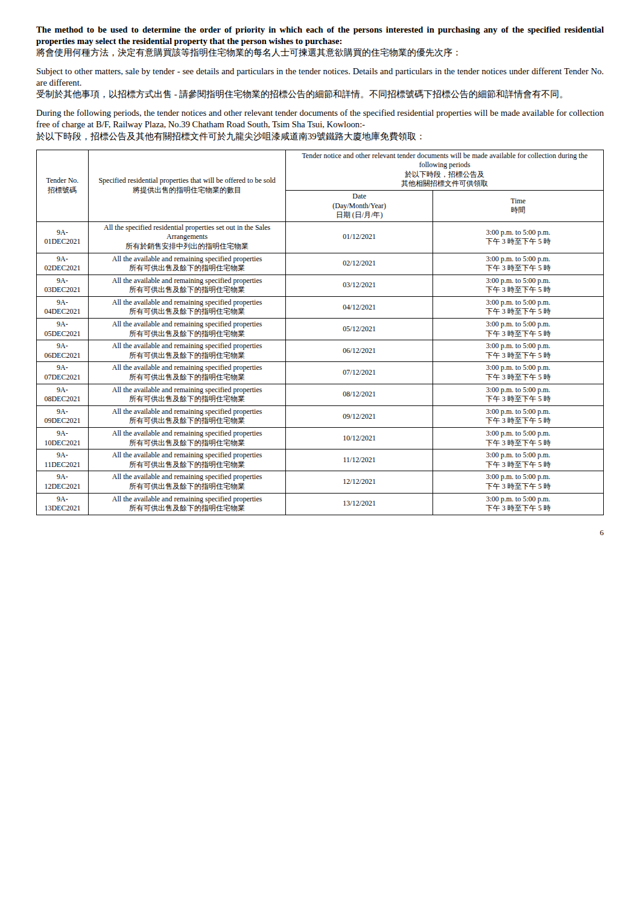The method to be used to determine the order of priority in which each of the persons interested in purchasing any of the specified residential properties may select the residential property that the person wishes to purchase:
將會使用何種方法，決定有意購買該等指明住宅物業的每名人士可揀選其意欲購買的住宅物業的優先次序：
Subject to other matters, sale by tender - see details and particulars in the tender notices. Details and particulars in the tender notices under different Tender No. are different.
受制於其他事項，以招標方式出售 - 請參閱指明住宅物業的招標公告的細節和詳情。不同招標號碼下招標公告的細節和詳情會有不同。
During the following periods, the tender notices and other relevant tender documents of the specified residential properties will be made available for collection free of charge at B/F, Railway Plaza, No.39 Chatham Road South, Tsim Sha Tsui, Kowloon:-
於以下時段，招標公告及其他有關招標文件可於九龍尖沙咀漆咸道南39號鐵路大廈地庫免費領取：
| Tender No. 招標號碼 | Specified residential properties that will be offered to be sold 將提供出售的指明住宅物業的數目 | Tender notice and other relevant tender documents will be made available for collection during the following periods 於以下時段，招標公告及 其他相關招標文件可供領取 |
| --- | --- | --- |
| Date (Day/Month/Year) 日期 (日/月/年) | Time 時間 |
| 9A-01DEC2021 | All the specified residential properties set out in the Sales Arrangements 所有於銷售安排中列出的指明住宅物業 | 01/12/2021 | 3:00 p.m. to 5:00 p.m. 下午 3 時至下午 5 時 |
| 9A-02DEC2021 | All the available and remaining specified properties 所有可供出售及餘下的指明住宅物業 | 02/12/2021 | 3:00 p.m. to 5:00 p.m. 下午 3 時至下午 5 時 |
| 9A-03DEC2021 | All the available and remaining specified properties 所有可供出售及餘下的指明住宅物業 | 03/12/2021 | 3:00 p.m. to 5:00 p.m. 下午 3 時至下午 5 時 |
| 9A-04DEC2021 | All the available and remaining specified properties 所有可供出售及餘下的指明住宅物業 | 04/12/2021 | 3:00 p.m. to 5:00 p.m. 下午 3 時至下午 5 時 |
| 9A-05DEC2021 | All the available and remaining specified properties 所有可供出售及餘下的指明住宅物業 | 05/12/2021 | 3:00 p.m. to 5:00 p.m. 下午 3 時至下午 5 時 |
| 9A-06DEC2021 | All the available and remaining specified properties 所有可供出售及餘下的指明住宅物業 | 06/12/2021 | 3:00 p.m. to 5:00 p.m. 下午 3 時至下午 5 時 |
| 9A-07DEC2021 | All the available and remaining specified properties 所有可供出售及餘下的指明住宅物業 | 07/12/2021 | 3:00 p.m. to 5:00 p.m. 下午 3 時至下午 5 時 |
| 9A-08DEC2021 | All the available and remaining specified properties 所有可供出售及餘下的指明住宅物業 | 08/12/2021 | 3:00 p.m. to 5:00 p.m. 下午 3 時至下午 5 時 |
| 9A-09DEC2021 | All the available and remaining specified properties 所有可供出售及餘下的指明住宅物業 | 09/12/2021 | 3:00 p.m. to 5:00 p.m. 下午 3 時至下午 5 時 |
| 9A-10DEC2021 | All the available and remaining specified properties 所有可供出售及餘下的指明住宅物業 | 10/12/2021 | 3:00 p.m. to 5:00 p.m. 下午 3 時至下午 5 時 |
| 9A-11DEC2021 | All the available and remaining specified properties 所有可供出售及餘下的指明住宅物業 | 11/12/2021 | 3:00 p.m. to 5:00 p.m. 下午 3 時至下午 5 時 |
| 9A-12DEC2021 | All the available and remaining specified properties 所有可供出售及餘下的指明住宅物業 | 12/12/2021 | 3:00 p.m. to 5:00 p.m. 下午 3 時至下午 5 時 |
| 9A-13DEC2021 | All the available and remaining specified properties 所有可供出售及餘下的指明住宅物業 | 13/12/2021 | 3:00 p.m. to 5:00 p.m. 下午 3 時至下午 5 時 |
6